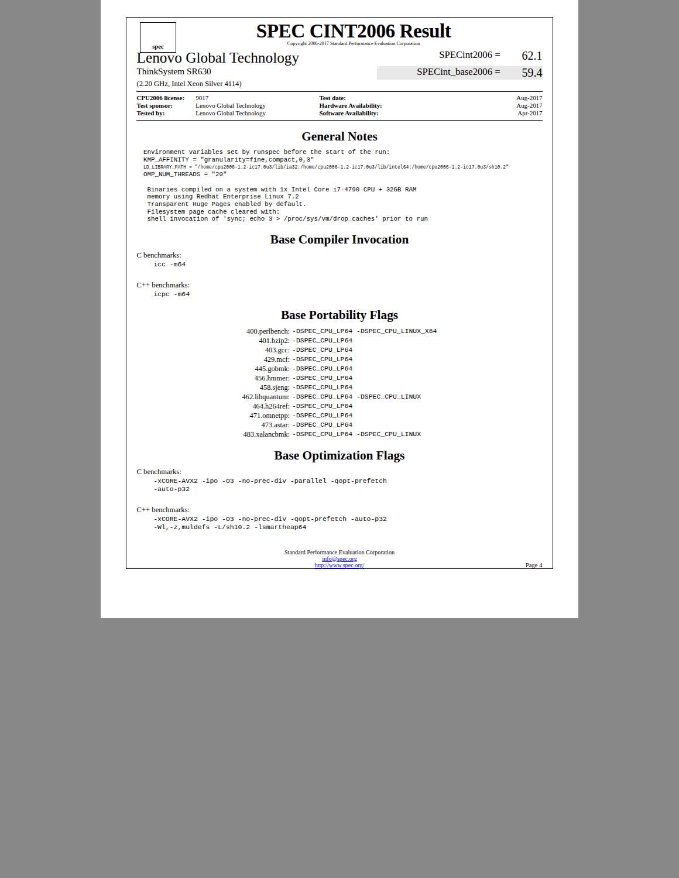spec
SPEC CINT2006 Result
Copyright 2006-2017 Standard Performance Evaluation Corporation
| Lenovo Global Technology | SPECint2006 = | 62.1 |
| ThinkSystem SR630 | SPECint_base2006 = | 59.4 |
| (2.20 GHz, Intel Xeon Silver 4114) | | |
| CPU2006 license: | 9017 | Test date: | Aug-2017 |
| Test sponsor: | Lenovo Global Technology | Hardware Availability: | Aug-2017 |
| Tested by: | Lenovo Global Technology | Software Availability: | Apr-2017 |
General Notes
Environment variables set by runspec before the start of the run:
KMP_AFFINITY = "granularity=fine,compact,0,3"
LD_LIBRARY_PATH = "/home/cpu2006-1.2-ic17.0u3/lib/ia32:/home/cpu2006-1.2-ic17.0u3/lib/intel64:/home/cpu2006-1.2-ic17.0u3/sh10.2"
OMP_NUM_THREADS = "20"

 Binaries compiled on a system with 1x Intel Core i7-4790 CPU + 32GB RAM
 memory using Redhat Enterprise Linux 7.2
 Transparent Huge Pages enabled by default.
 Filesystem page cache cleared with:
 shell invocation of 'sync; echo 3 > /proc/sys/vm/drop_caches' prior to run
Base Compiler Invocation
C benchmarks:
icc -m64
C++ benchmarks:
icpc -m64
Base Portability Flags
| 400.perlbench: | -DSPEC_CPU_LP64 -DSPEC_CPU_LINUX_X64 |
| 401.bzip2: | -DSPEC_CPU_LP64 |
| 403.gcc: | -DSPEC_CPU_LP64 |
| 429.mcf: | -DSPEC_CPU_LP64 |
| 445.gobmk: | -DSPEC_CPU_LP64 |
| 456.hmmer: | -DSPEC_CPU_LP64 |
| 458.sjeng: | -DSPEC_CPU_LP64 |
| 462.libquantum: | -DSPEC_CPU_LP64 -DSPEC_CPU_LINUX |
| 464.h264ref: | -DSPEC_CPU_LP64 |
| 471.omnetpp: | -DSPEC_CPU_LP64 |
| 473.astar: | -DSPEC_CPU_LP64 |
| 483.xalancbmk: | -DSPEC_CPU_LP64 -DSPEC_CPU_LINUX |
Base Optimization Flags
C benchmarks:
-xCORE-AVX2 -ipo -O3 -no-prec-div -parallel -qopt-prefetch
-auto-p32
C++ benchmarks:
-xCORE-AVX2 -ipo -O3 -no-prec-div -qopt-prefetch -auto-p32
-Wl,-z,muldefs -L/sh10.2 -lsmartheap64
Standard Performance Evaluation Corporation
info@spec.org
http://www.spec.org/
Page 4